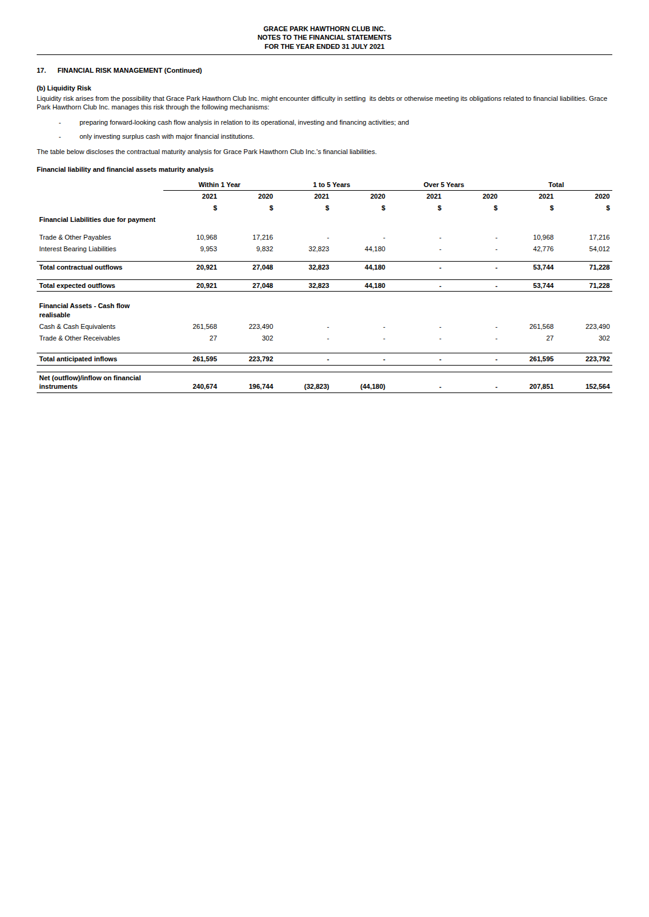GRACE PARK HAWTHORN CLUB INC.
NOTES TO THE FINANCIAL STATEMENTS
FOR THE YEAR ENDED 31 JULY 2021
17. FINANCIAL RISK MANAGEMENT (Continued)
(b) Liquidity Risk
Liquidity risk arises from the possibility that Grace Park Hawthorn Club Inc. might encounter difficulty in settling its debts or otherwise meeting its obligations related to financial liabilities. Grace Park Hawthorn Club Inc. manages this risk through the following mechanisms:
-preparing forward-looking cash flow analysis in relation to its operational, investing and financing activities; and
-only investing surplus cash with major financial institutions.
The table below discloses the contractual maturity analysis for Grace Park Hawthorn Club Inc.'s financial liabilities.
Financial liability and financial assets maturity analysis
| | Within 1 Year | 1 to 5 Years | Over 5 Years | Total |
| | 2021 | 2020 | 2021 | 2020 | 2021 | 2020 | 2021 | 2020 |
| | $ | $ | $ | $ | $ | $ | $ | $ |
| Financial Liabilities due for payment | |
| Trade & Other Payables | 10,968 | 17,216 | - | - | - | - | 10,968 | 17,216 |
| Interest Bearing Liabilities | 9,953 | 9,832 | 32,823 | 44,180 | - | - | 42,776 | 54,012 |
| Total contractual outflows | 20,921 | 27,048 | 32,823 | 44,180 | - | - | 53,744 | 71,228 |
| Total expected outflows | 20,921 | 27,048 | 32,823 | 44,180 | - | - | 53,744 | 71,228 |
| Financial Assets - Cash flow realisable | |
| Cash & Cash Equivalents | 261,568 | 223,490 | - | - | - | - | 261,568 | 223,490 |
| Trade & Other Receivables | 27 | 302 | - | - | - | - | 27 | 302 |
| Total anticipated inflows | 261,595 | 223,792 | - | - | - | - | 261,595 | 223,792 |
| Net (outflow)/inflow on financial instruments | 240,674 | 196,744 | (32,823) | (44,180) | - | - | 207,851 | 152,564 |